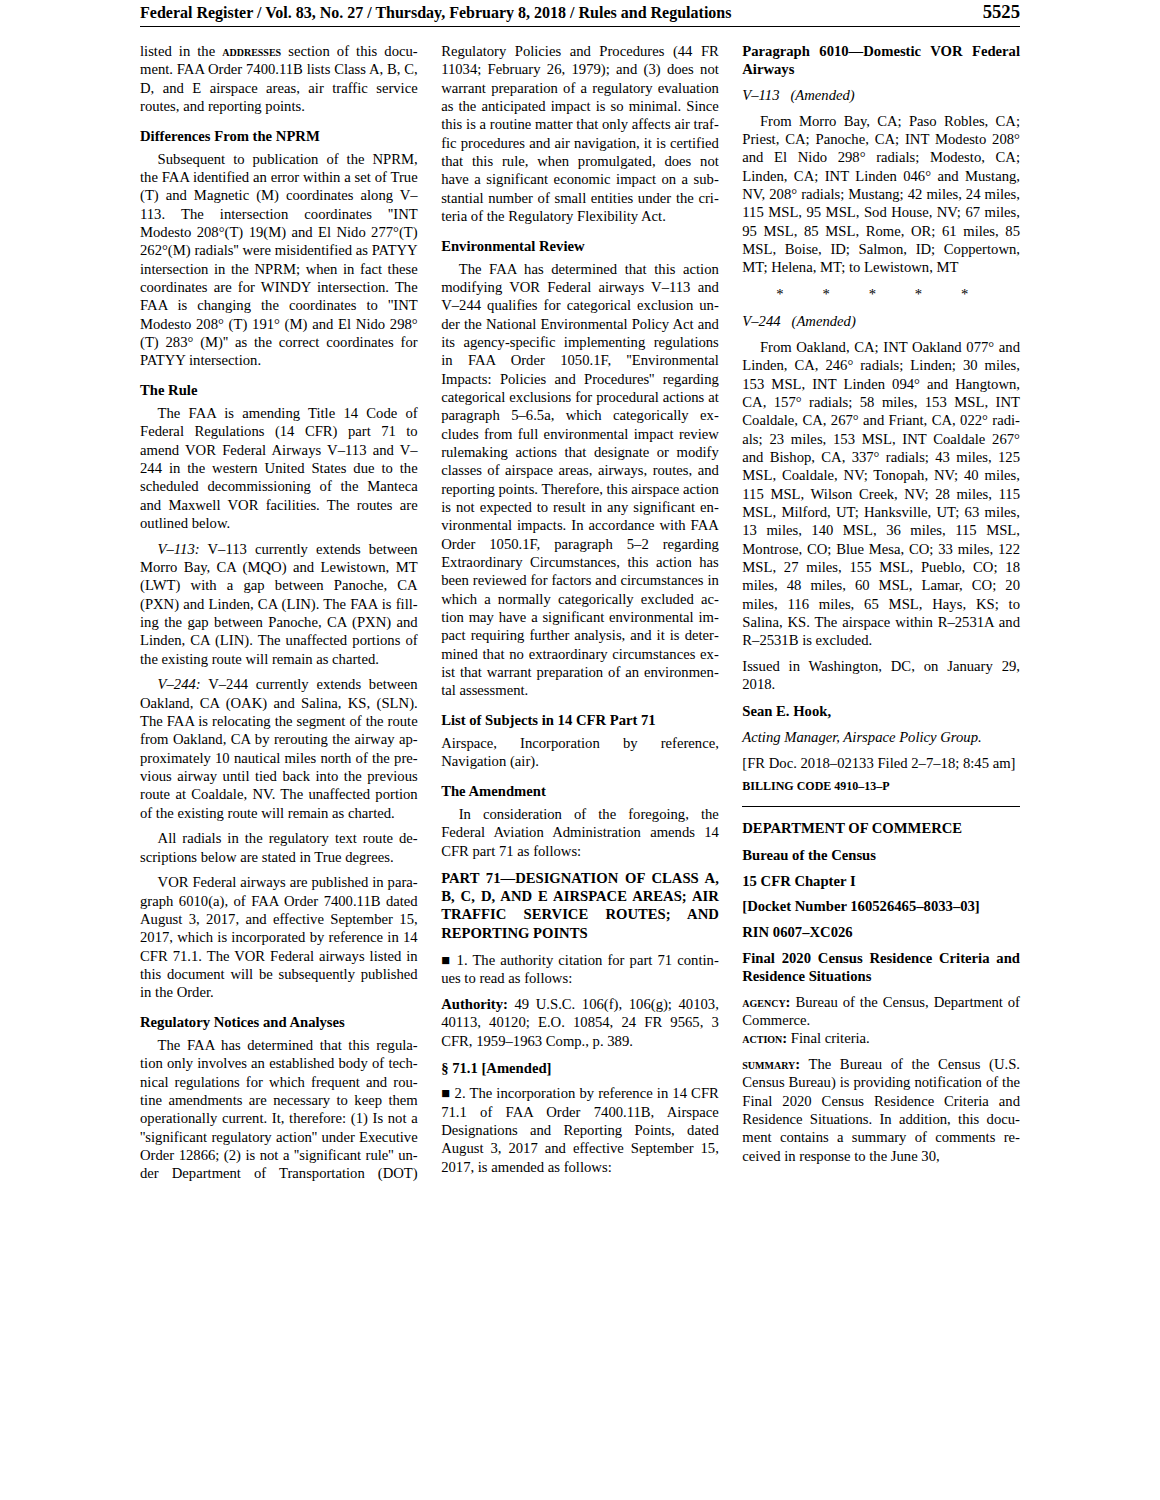Federal Register / Vol. 83, No. 27 / Thursday, February 8, 2018 / Rules and Regulations 5525
listed in the addresses section of this document. FAA Order 7400.11B lists Class A, B, C, D, and E airspace areas, air traffic service routes, and reporting points.
Differences From the NPRM
Subsequent to publication of the NPRM, the FAA identified an error within a set of True (T) and Magnetic (M) coordinates along V–113. The intersection coordinates ''INT Modesto 208°(T) 19(M) and El Nido 277°(T) 262°(M) radials'' were misidentified as PATYY intersection in the NPRM; when in fact these coordinates are for WINDY intersection. The FAA is changing the coordinates to ''INT Modesto 208° (T) 191° (M) and El Nido 298° (T) 283° (M)'' as the correct coordinates for PATYY intersection.
The Rule
The FAA is amending Title 14 Code of Federal Regulations (14 CFR) part 71 to amend VOR Federal Airways V–113 and V–244 in the western United States due to the scheduled decommissioning of the Manteca and Maxwell VOR facilities. The routes are outlined below.
V–113: V–113 currently extends between Morro Bay, CA (MQO) and Lewistown, MT (LWT) with a gap between Panoche, CA (PXN) and Linden, CA (LIN). The FAA is filling the gap between Panoche, CA (PXN) and Linden, CA (LIN). The unaffected portions of the existing route will remain as charted.
V–244: V–244 currently extends between Oakland, CA (OAK) and Salina, KS, (SLN). The FAA is relocating the segment of the route from Oakland, CA by rerouting the airway approximately 10 nautical miles north of the previous airway until tied back into the previous route at Coaldale, NV. The unaffected portion of the existing route will remain as charted.
All radials in the regulatory text route descriptions below are stated in True degrees.
VOR Federal airways are published in paragraph 6010(a), of FAA Order 7400.11B dated August 3, 2017, and effective September 15, 2017, which is incorporated by reference in 14 CFR 71.1. The VOR Federal airways listed in this document will be subsequently published in the Order.
Regulatory Notices and Analyses
The FAA has determined that this regulation only involves an established body of technical regulations for which frequent and routine amendments are necessary to keep them operationally current. It, therefore: (1) Is not a ''significant regulatory action'' under Executive Order 12866; (2) is not a ''significant rule'' under Department of Transportation (DOT) Regulatory Policies and Procedures (44 FR 11034; February 26, 1979); and (3) does not warrant preparation of a regulatory evaluation as the anticipated impact is so minimal. Since this is a routine matter that only affects air traffic procedures and air navigation, it is certified that this rule, when promulgated, does not have a significant economic impact on a substantial number of small entities under the criteria of the Regulatory Flexibility Act.
Environmental Review
The FAA has determined that this action modifying VOR Federal airways V–113 and V–244 qualifies for categorical exclusion under the National Environmental Policy Act and its agency-specific implementing regulations in FAA Order 1050.1F, ''Environmental Impacts: Policies and Procedures'' regarding categorical exclusions for procedural actions at paragraph 5–6.5a, which categorically excludes from full environmental impact review rulemaking actions that designate or modify classes of airspace areas, airways, routes, and reporting points. Therefore, this airspace action is not expected to result in any significant environmental impacts. In accordance with FAA Order 1050.1F, paragraph 5–2 regarding Extraordinary Circumstances, this action has been reviewed for factors and circumstances in which a normally categorically excluded action may have a significant environmental impact requiring further analysis, and it is determined that no extraordinary circumstances exist that warrant preparation of an environmental assessment.
List of Subjects in 14 CFR Part 71
Airspace, Incorporation by reference, Navigation (air).
The Amendment
In consideration of the foregoing, the Federal Aviation Administration amends 14 CFR part 71 as follows:
PART 71—DESIGNATION OF CLASS A, B, C, D, AND E AIRSPACE AREAS; AIR TRAFFIC SERVICE ROUTES; AND REPORTING POINTS
■ 1. The authority citation for part 71 continues to read as follows:
Authority: 49 U.S.C. 106(f), 106(g); 40103, 40113, 40120; E.O. 10854, 24 FR 9565, 3 CFR, 1959–1963 Comp., p. 389.
§ 71.1 [Amended]
■ 2. The incorporation by reference in 14 CFR 71.1 of FAA Order 7400.11B, Airspace Designations and Reporting Points, dated August 3, 2017 and effective September 15, 2017, is amended as follows:
Paragraph 6010—Domestic VOR Federal Airways
V–113 (Amended)
From Morro Bay, CA; Paso Robles, CA; Priest, CA; Panoche, CA; INT Modesto 208° and El Nido 298° radials; Modesto, CA; Linden, CA; INT Linden 046° and Mustang, NV, 208° radials; Mustang; 42 miles, 24 miles, 115 MSL, 95 MSL, Sod House, NV; 67 miles, 95 MSL, 85 MSL, Rome, OR; 61 miles, 85 MSL, Boise, ID; Salmon, ID; Coppertown, MT; Helena, MT; to Lewistown, MT
* * * * *
V–244 (Amended)
From Oakland, CA; INT Oakland 077° and Linden, CA, 246° radials; Linden; 30 miles, 153 MSL, INT Linden 094° and Hangtown, CA, 157° radials; 58 miles, 153 MSL, INT Coaldale, CA, 267° and Friant, CA, 022° radials; 23 miles, 153 MSL, INT Coaldale 267° and Bishop, CA, 337° radials; 43 miles, 125 MSL, Coaldale, NV; Tonopah, NV; 40 miles, 115 MSL, Wilson Creek, NV; 28 miles, 115 MSL, Milford, UT; Hanksville, UT; 63 miles, 13 miles, 140 MSL, 36 miles, 115 MSL, Montrose, CO; Blue Mesa, CO; 33 miles, 122 MSL, 27 miles, 155 MSL, Pueblo, CO; 18 miles, 48 miles, 60 MSL, Lamar, CO; 20 miles, 116 miles, 65 MSL, Hays, KS; to Salina, KS. The airspace within R–2531A and R–2531B is excluded.
Issued in Washington, DC, on January 29, 2018.
Sean E. Hook,
Acting Manager, Airspace Policy Group.
[FR Doc. 2018–02133 Filed 2–7–18; 8:45 am]
BILLING CODE 4910–13–P
DEPARTMENT OF COMMERCE
Bureau of the Census
15 CFR Chapter I
[Docket Number 160526465–8033–03]
RIN 0607–XC026
Final 2020 Census Residence Criteria and Residence Situations
agency: Bureau of the Census, Department of Commerce.
action: Final criteria.
summary: The Bureau of the Census (U.S. Census Bureau) is providing notification of the Final 2020 Census Residence Criteria and Residence Situations. In addition, this document contains a summary of comments received in response to the June 30,